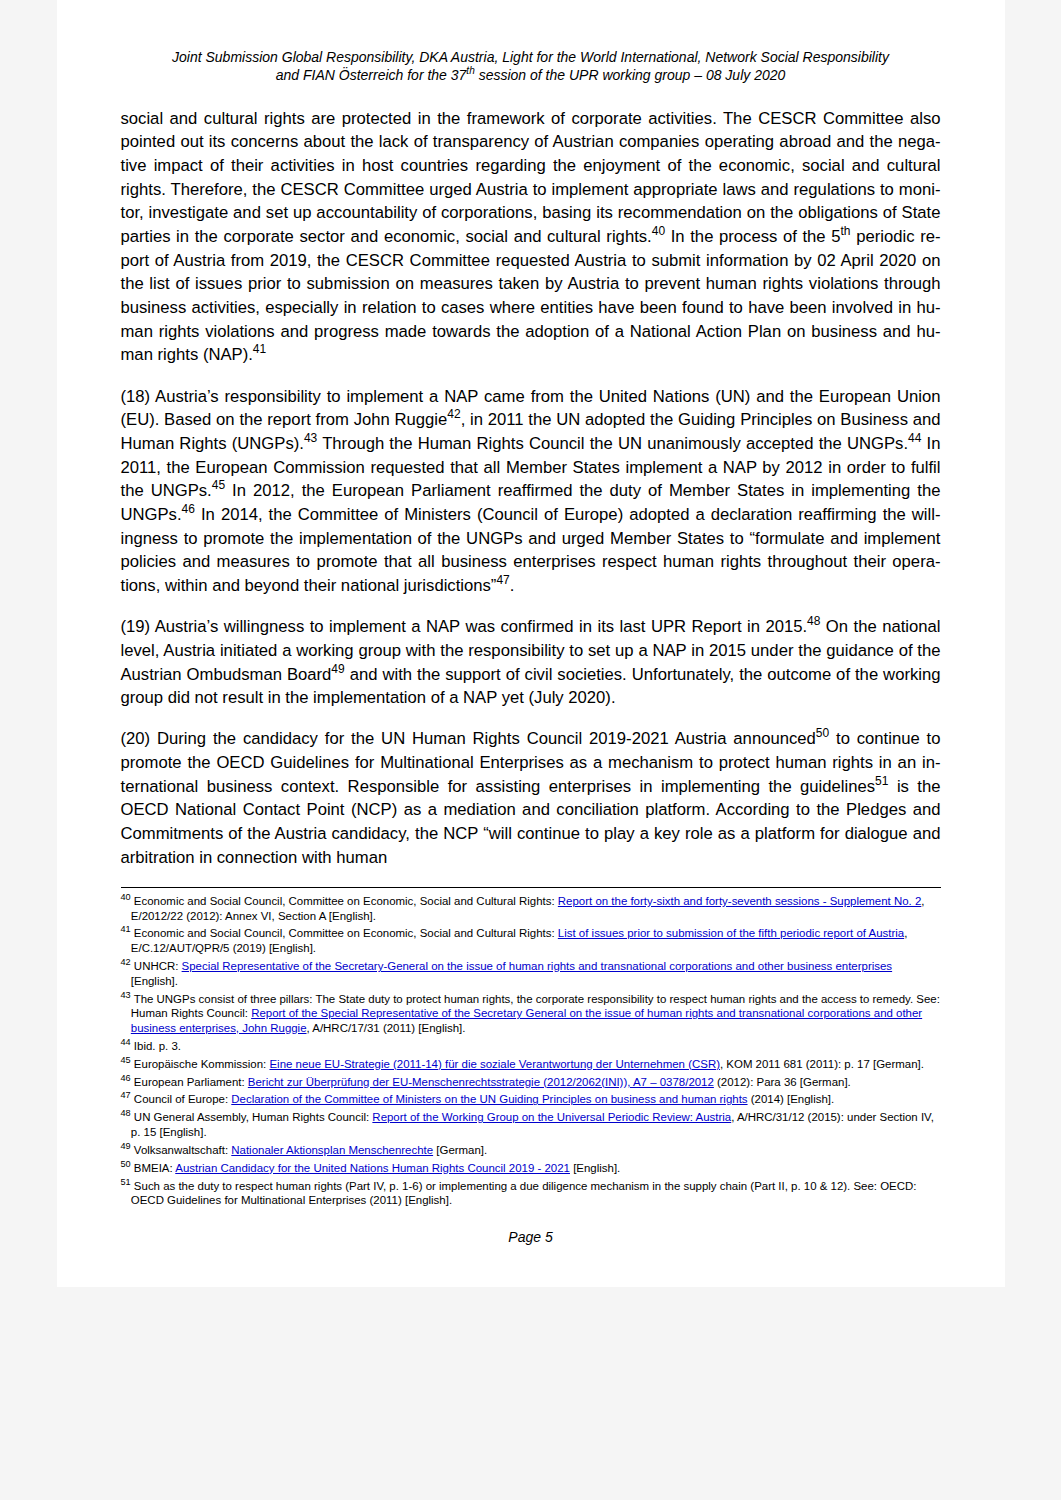Joint Submission Global Responsibility, DKA Austria, Light for the World International, Network Social Responsibility
and FIAN Österreich for the 37th session of the UPR working group – 08 July 2020
social and cultural rights are protected in the framework of corporate activities. The CESCR Committee also pointed out its concerns about the lack of transparency of Austrian companies operating abroad and the negative impact of their activities in host countries regarding the enjoyment of the economic, social and cultural rights. Therefore, the CESCR Committee urged Austria to implement appropriate laws and regulations to monitor, investigate and set up accountability of corporations, basing its recommendation on the obligations of State parties in the corporate sector and economic, social and cultural rights.40 In the process of the 5th periodic report of Austria from 2019, the CESCR Committee requested Austria to submit information by 02 April 2020 on the list of issues prior to submission on measures taken by Austria to prevent human rights violations through business activities, especially in relation to cases where entities have been found to have been involved in human rights violations and progress made towards the adoption of a National Action Plan on business and human rights (NAP).41
(18) Austria’s responsibility to implement a NAP came from the United Nations (UN) and the European Union (EU). Based on the report from John Ruggie42, in 2011 the UN adopted the Guiding Principles on Business and Human Rights (UNGPs).43 Through the Human Rights Council the UN unanimously accepted the UNGPs.44 In 2011, the European Commission requested that all Member States implement a NAP by 2012 in order to fulfil the UNGPs.45 In 2012, the European Parliament reaffirmed the duty of Member States in implementing the UNGPs.46 In 2014, the Committee of Ministers (Council of Europe) adopted a declaration reaffirming the willingness to promote the implementation of the UNGPs and urged Member States to “formulate and implement policies and measures to promote that all business enterprises respect human rights throughout their operations, within and beyond their national jurisdictions”47.
(19) Austria’s willingness to implement a NAP was confirmed in its last UPR Report in 2015.48 On the national level, Austria initiated a working group with the responsibility to set up a NAP in 2015 under the guidance of the Austrian Ombudsman Board49 and with the support of civil societies. Unfortunately, the outcome of the working group did not result in the implementation of a NAP yet (July 2020).
(20) During the candidacy for the UN Human Rights Council 2019-2021 Austria announced50 to continue to promote the OECD Guidelines for Multinational Enterprises as a mechanism to protect human rights in an international business context. Responsible for assisting enterprises in implementing the guidelines51 is the OECD National Contact Point (NCP) as a mediation and conciliation platform. According to the Pledges and Commitments of the Austria candidacy, the NCP “will continue to play a key role as a platform for dialogue and arbitration in connection with human
40 Economic and Social Council, Committee on Economic, Social and Cultural Rights: Report on the forty-sixth and forty-seventh sessions - Supplement No. 2, E/2012/22 (2012): Annex VI, Section A [English].
41 Economic and Social Council, Committee on Economic, Social and Cultural Rights: List of issues prior to submission of the fifth periodic report of Austria, E/C.12/AUT/QPR/5 (2019) [English].
42 UNHCR: Special Representative of the Secretary-General on the issue of human rights and transnational corporations and other business enterprises [English].
43 The UNGPs consist of three pillars: The State duty to protect human rights, the corporate responsibility to respect human rights and the access to remedy. See: Human Rights Council: Report of the Special Representative of the Secretary General on the issue of human rights and transnational corporations and other business enterprises, John Ruggie, A/HRC/17/31 (2011) [English].
44 Ibid. p. 3.
45 Europäische Kommission: Eine neue EU-Strategie (2011-14) für die soziale Verantwortung der Unternehmen (CSR), KOM 2011 681 (2011): p. 17 [German].
46 European Parliament: Bericht zur Überprüfung der EU-Menschenrechtsstrategie (2012/2062(INI)), A7 – 0378/2012 (2012): Para 36 [German].
47 Council of Europe: Declaration of the Committee of Ministers on the UN Guiding Principles on business and human rights (2014) [English].
48 UN General Assembly, Human Rights Council: Report of the Working Group on the Universal Periodic Review: Austria, A/HRC/31/12 (2015): under Section IV, p. 15 [English].
49 Volksanwaltschaft: Nationaler Aktionsplan Menschenrechte [German].
50 BMEIA: Austrian Candidacy for the United Nations Human Rights Council 2019 - 2021 [English].
51 Such as the duty to respect human rights (Part IV, p. 1-6) or implementing a due diligence mechanism in the supply chain (Part II, p. 10 & 12). See: OECD: OECD Guidelines for Multinational Enterprises (2011) [English].
Page 5